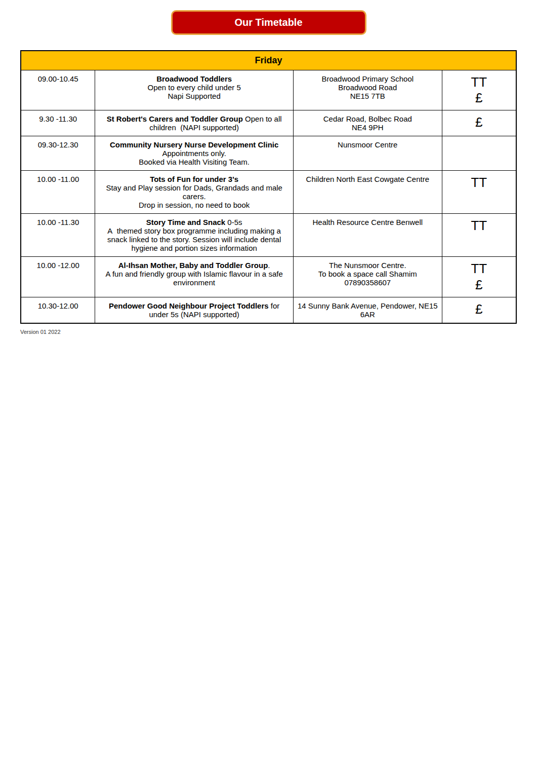Our Timetable
| Friday |
| --- |
| 09.00-10.45 | Broadwood Toddlers Open to every child under 5 Napi Supported | Broadwood Primary School Broadwood Road NE15 7TB | TT £ |
| 9.30 -11.30 | St Robert's Carers and Toddler Group Open to all children (NAPI supported) | Cedar Road, Bolbec Road NE4 9PH | £ |
| 09.30-12.30 | Community Nursery Nurse Development Clinic Appointments only. Booked via Health Visiting Team. | Nunsmoor Centre | |
| 10.00 -11.00 | Tots of Fun for under 3's Stay and Play session for Dads, Grandads and male carers. Drop in session, no need to book | Children North East Cowgate Centre | TT |
| 10.00 -11.30 | Story Time and Snack 0-5s A themed story box programme including making a snack linked to the story. Session will include dental hygiene and portion sizes information | Health Resource Centre Benwell | TT |
| 10.00 -12.00 | Al-Ihsan Mother, Baby and Toddler Group . A fun and friendly group with Islamic flavour in a safe environment | The Nunsmoor Centre. To book a space call Shamim 07890358607 | TT £ |
| 10.30-12.00 | Pendower Good Neighbour Project Toddlers for under 5s (NAPI supported) | 14 Sunny Bank Avenue, Pendower, NE15 6AR | £ |
Version 01 2022